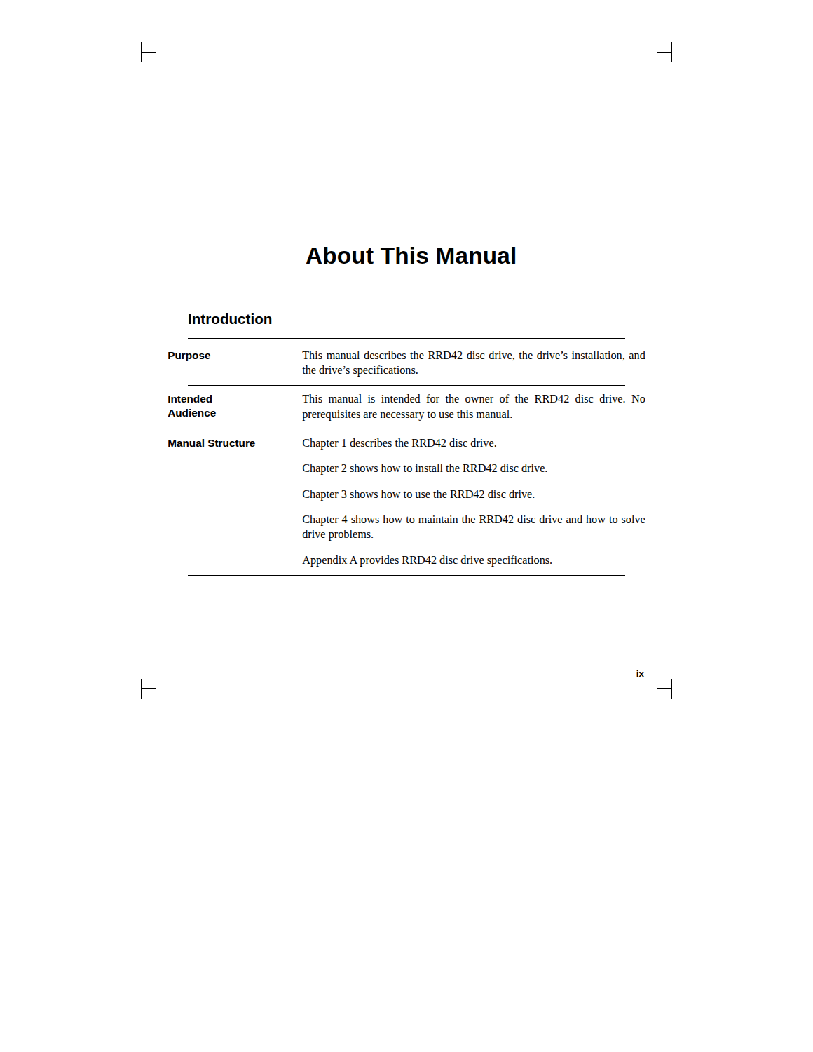About This Manual
Introduction
| Purpose | This manual describes the RRD42 disc drive, the drive’s installation, and the drive’s specifications. |
| Intended Audience | This manual is intended for the owner of the RRD42 disc drive. No prerequisites are necessary to use this manual. |
| Manual Structure | Chapter 1 describes the RRD42 disc drive. Chapter 2 shows how to install the RRD42 disc drive. Chapter 3 shows how to use the RRD42 disc drive. Chapter 4 shows how to maintain the RRD42 disc drive and how to solve drive problems. Appendix A provides RRD42 disc drive specifications. |
ix